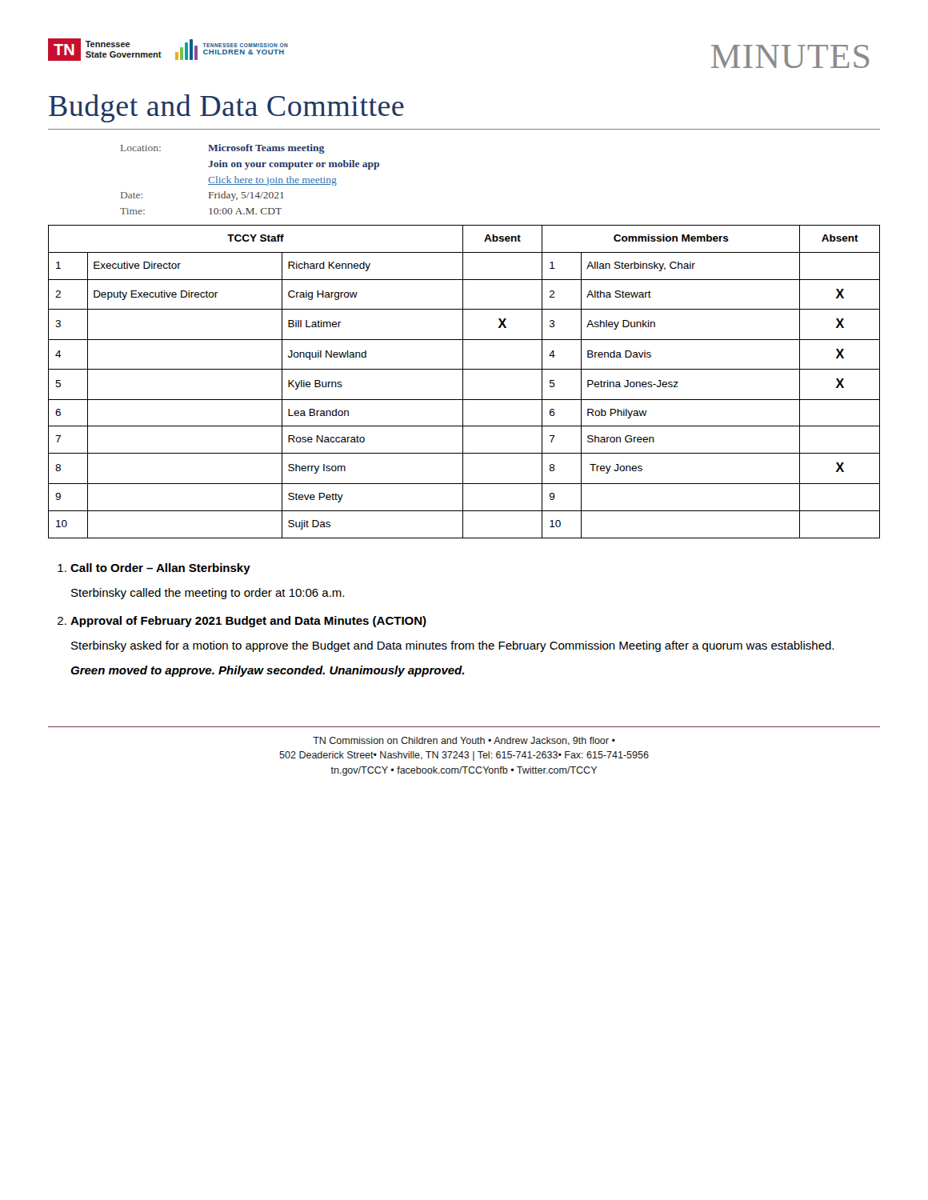TN
Tennessee
State Government
TENNESSEE COMMISSION ON
CHILDREN & YOUTH
MINUTES
Budget and Data Committee
| Location: | Microsoft Teams meeting |
| | Join on your computer or mobile app |
| | Click here to join the meeting |
| Date: | Friday, 5/14/2021 |
| Time: | 10:00 A.M. CDT |
| TCCY Staff | Absent | Commission Members | Absent |
| --- | --- | --- | --- |
| 1 | Executive Director | Richard Kennedy | | 1 | Allan Sterbinsky, Chair | |
| 2 | Deputy Executive Director | Craig Hargrow | | 2 | Altha Stewart | X |
| 3 | | Bill Latimer | X | 3 | Ashley Dunkin | X |
| 4 | | Jonquil Newland | | 4 | Brenda Davis | X |
| 5 | | Kylie Burns | | 5 | Petrina Jones-Jesz | X |
| 6 | | Lea Brandon | | 6 | Rob Philyaw | |
| 7 | | Rose Naccarato | | 7 | Sharon Green | |
| 8 | | Sherry Isom | | 8 | Trey Jones | X |
| 9 | | Steve Petty | | 9 | | |
| 10 | | Sujit Das | | 10 | | |
Call to Order – Allan Sterbinsky
Sterbinsky called the meeting to order at 10:06 a.m.
Approval of February 2021 Budget and Data Minutes (ACTION)
Sterbinsky asked for a motion to approve the Budget and Data minutes from the February Commission Meeting after a quorum was established.
Green moved to approve. Philyaw seconded. Unanimously approved.
TN Commission on Children and Youth • Andrew Jackson, 9th floor •
502 Deaderick Street• Nashville, TN 37243 | Tel: 615-741-2633• Fax: 615-741-5956
tn.gov/TCCY • facebook.com/TCCYonfb • Twitter.com/TCCY